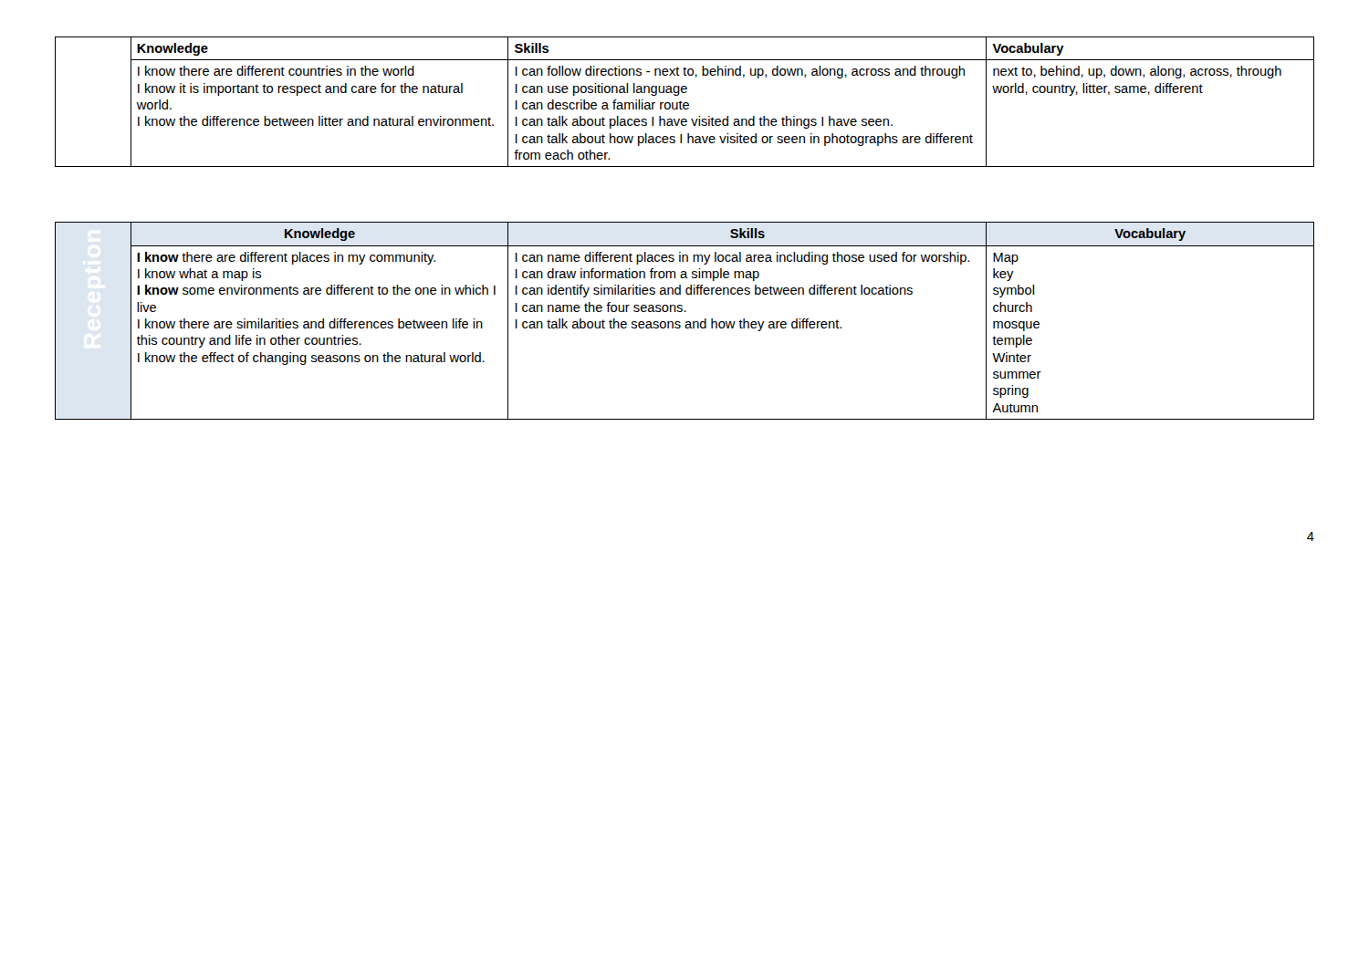| Nursery | Knowledge | Skills | Vocabulary |
| I know there are different countries in the world I know it is important to respect and care for the natural world. I know the difference between litter and natural environment. | I can follow directions - next to, behind, up, down, along, across and through I can use positional language I can describe a familiar route I can talk about places I have visited and the things I have seen. I can talk about how places I have visited or seen in photographs are different from each other. | next to, behind, up, down, along, across, through world, country, litter, same, different |
| Reception | Knowledge | Skills | Vocabulary |
| I know there are different places in my community. I know what a map is I know some environments are different to the one in which I live I know there are similarities and differences between life in this country and life in other countries. I know the effect of changing seasons on the natural world. | I can name different places in my local area including those used for worship. I can draw information from a simple map I can identify similarities and differences between different locations I can name the four seasons. I can talk about the seasons and how they are different. | Map key symbol church mosque temple Winter summer spring Autumn |
4